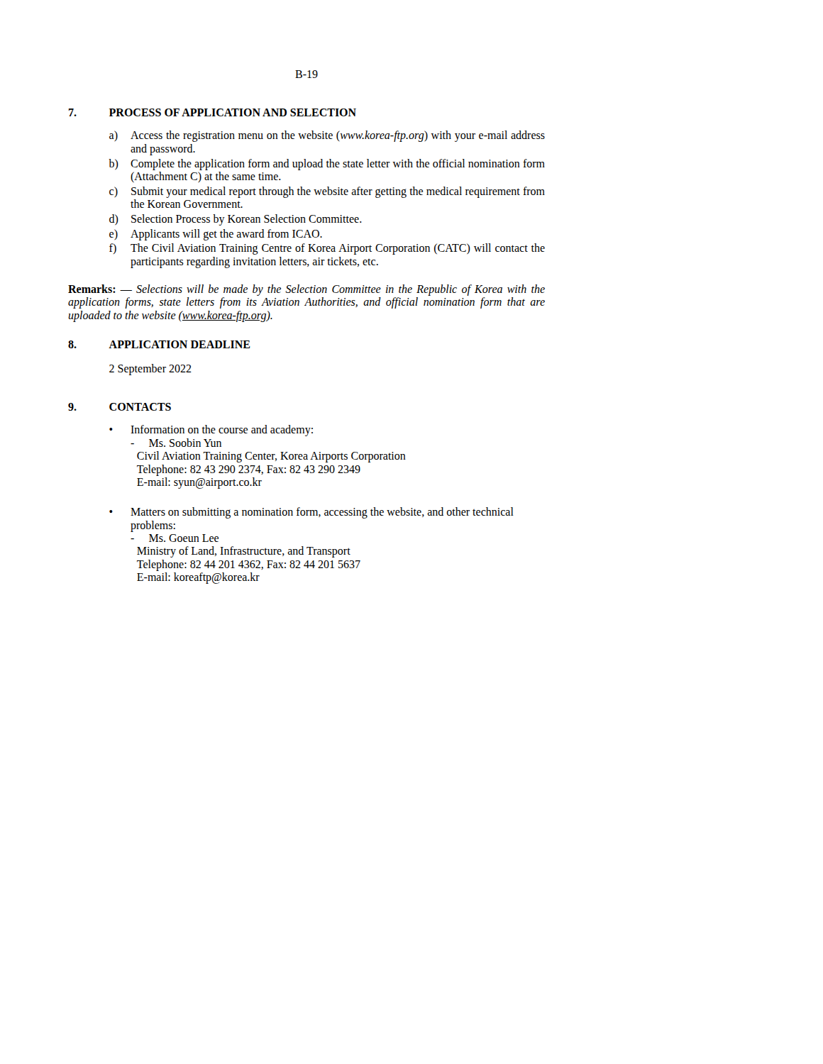B-19
7. PROCESS OF APPLICATION AND SELECTION
a) Access the registration menu on the website (www.korea-ftp.org) with your e-mail address and password.
b) Complete the application form and upload the state letter with the official nomination form (Attachment C) at the same time.
c) Submit your medical report through the website after getting the medical requirement from the Korean Government.
d) Selection Process by Korean Selection Committee.
e) Applicants will get the award from ICAO.
f) The Civil Aviation Training Centre of Korea Airport Corporation (CATC) will contact the participants regarding invitation letters, air tickets, etc.
Remarks: — Selections will be made by the Selection Committee in the Republic of Korea with the application forms, state letters from its Aviation Authorities, and official nomination form that are uploaded to the website (www.korea-ftp.org).
8. APPLICATION DEADLINE
2 September 2022
9. CONTACTS
•
Information on the course and academy:
-Ms. Soobin Yun
Civil Aviation Training Center, Korea Airports Corporation
Telephone: 82 43 290 2374, Fax: 82 43 290 2349
E-mail: syun@airport.co.kr
•
Matters on submitting a nomination form, accessing the website, and other technical problems:
-Ms. Goeun Lee
Ministry of Land, Infrastructure, and Transport
Telephone: 82 44 201 4362, Fax: 82 44 201 5637
E-mail: koreaftp@korea.kr